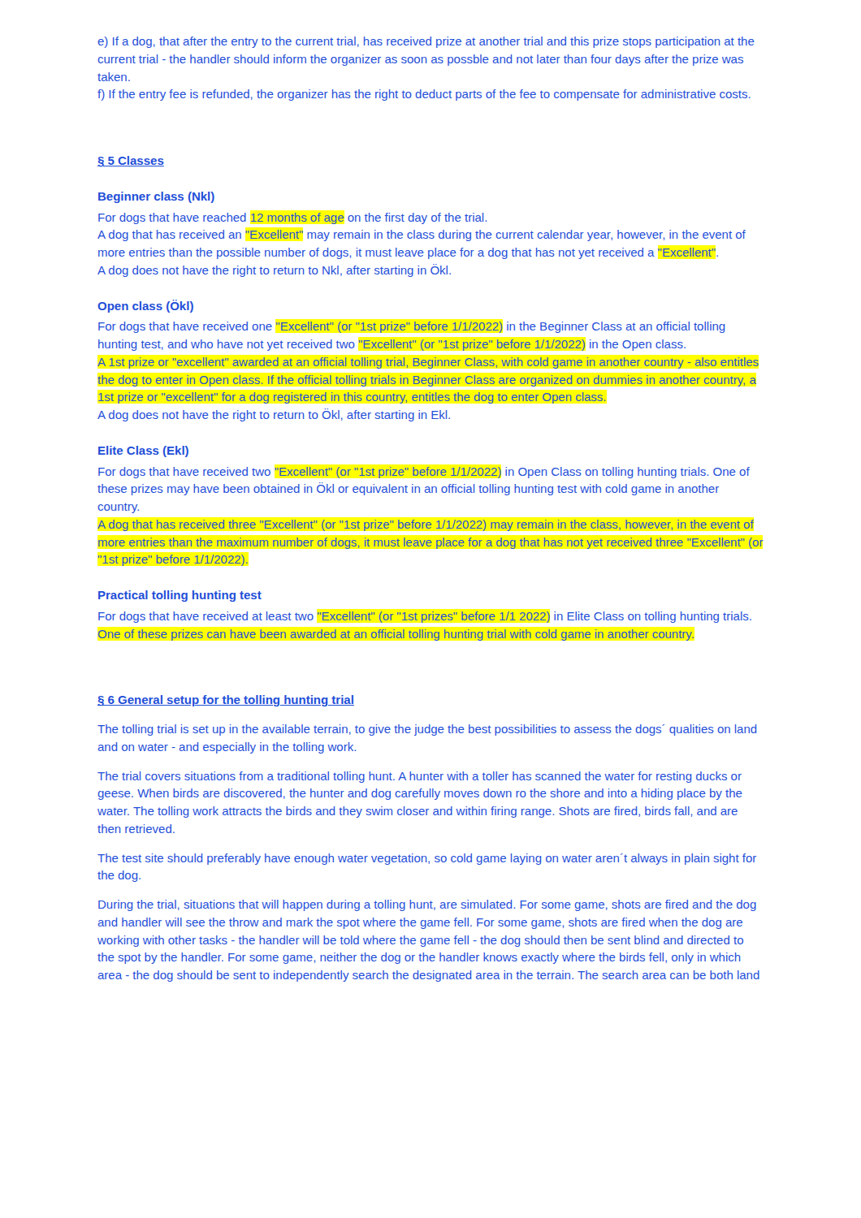e) If a dog, that after the entry to the current trial, has received prize at another trial and this prize stops participation at the current trial - the handler should inform the organizer as soon as possble and not later than four days after the prize was taken.
f) If the entry fee is refunded, the organizer has the right to deduct parts of the fee to compensate for administrative costs.
§ 5 Classes
Beginner class (Nkl)
For dogs that have reached 12 months of age on the first day of the trial.
A dog that has received an "Excellent" may remain in the class during the current calendar year, however, in the event of more entries than the possible number of dogs, it must leave place for a dog that has not yet received a "Excellent".
A dog does not have the right to return to Nkl, after starting in Ökl.
Open class (Ökl)
For dogs that have received one "Excellent" (or "1st prize" before 1/1/2022) in the Beginner Class at an official tolling hunting test, and who have not yet received two "Excellent" (or "1st prize" before 1/1/2022) in the Open class.
A 1st prize or "excellent" awarded at an official tolling trial, Beginner Class, with cold game in another country - also entitles the dog to enter in Open class. If the official tolling trials in Beginner Class are organized on dummies in another country, a 1st prize or "excellent" for a dog registered in this country, entitles the dog to enter Open class.
A dog does not have the right to return to Ökl, after starting in Ekl.
Elite Class (Ekl)
For dogs that have received two "Excellent" (or "1st prize" before 1/1/2022) in Open Class on tolling hunting trials. One of these prizes may have been obtained in Ökl or equivalent in an official tolling hunting test with cold game in another country.
A dog that has received three "Excellent" (or "1st prize" before 1/1/2022) may remain in the class, however, in the event of more entries than the maximum number of dogs, it must leave place for a dog that has not yet received three "Excellent" (or "1st prize" before 1/1/2022).
Practical tolling hunting test
For dogs that have received at least two "Excellent" (or "1st prizes" before 1/1 2022) in Elite Class on tolling hunting trials. One of these prizes can have been awarded at an official tolling hunting trial with cold game in another country.
§ 6 General setup for the tolling hunting trial
The tolling trial is set up in the available terrain, to give the judge the best possibilities to assess the dogs´ qualities on land and on water - and especially in the tolling work.
The trial covers situations from a traditional tolling hunt. A hunter with a toller has scanned the water for resting ducks or geese. When birds are discovered, the hunter and dog carefully moves down ro the shore and into a hiding place by the water. The tolling work attracts the birds and they swim closer and within firing range. Shots are fired, birds fall, and are then retrieved.
The test site should preferably have enough water vegetation, so cold game laying on water aren´t always in plain sight for the dog.
During the trial, situations that will happen during a tolling hunt, are simulated. For some game, shots are fired and the dog and handler will see the throw and mark the spot where the game fell. For some game, shots are fired when the dog are working with other tasks - the handler will be told where the game fell - the dog should then be sent blind and directed to the spot by the handler. For some game, neither the dog or the handler knows exactly where the birds fell, only in which area - the dog should be sent to independently search the designated area in the terrain. The search area can be both land